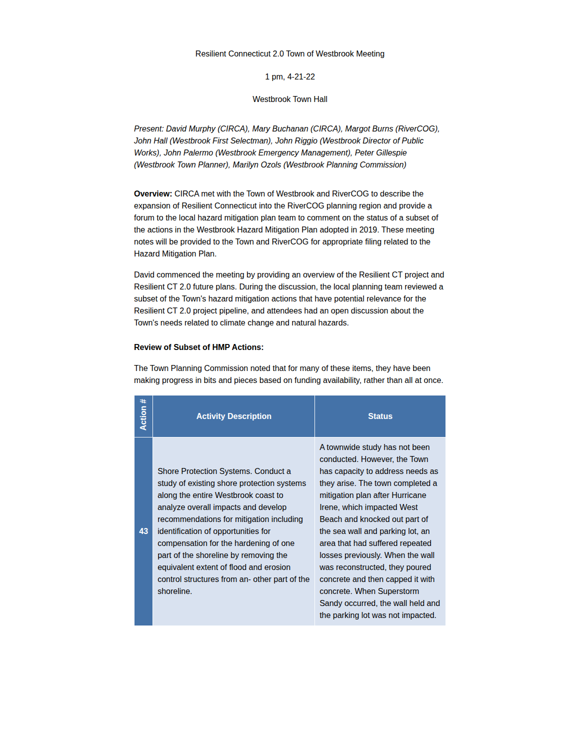Resilient Connecticut 2.0 Town of Westbrook Meeting
1 pm, 4-21-22
Westbrook Town Hall
Present: David Murphy (CIRCA), Mary Buchanan (CIRCA), Margot Burns (RiverCOG), John Hall (Westbrook First Selectman), John Riggio (Westbrook Director of Public Works), John Palermo (Westbrook Emergency Management), Peter Gillespie (Westbrook Town Planner), Marilyn Ozols (Westbrook Planning Commission)
Overview: CIRCA met with the Town of Westbrook and RiverCOG to describe the expansion of Resilient Connecticut into the RiverCOG planning region and provide a forum to the local hazard mitigation plan team to comment on the status of a subset of the actions in the Westbrook Hazard Mitigation Plan adopted in 2019. These meeting notes will be provided to the Town and RiverCOG for appropriate filing related to the Hazard Mitigation Plan.
David commenced the meeting by providing an overview of the Resilient CT project and Resilient CT 2.0 future plans. During the discussion, the local planning team reviewed a subset of the Town's hazard mitigation actions that have potential relevance for the Resilient CT 2.0 project pipeline, and attendees had an open discussion about the Town's needs related to climate change and natural hazards.
Review of Subset of HMP Actions:
The Town Planning Commission noted that for many of these items, they have been making progress in bits and pieces based on funding availability, rather than all at once.
| Action # | Activity Description | Status |
| --- | --- | --- |
| 43 | Shore Protection Systems. Conduct a study of existing shore protection systems along the entire Westbrook coast to analyze overall impacts and develop recommendations for mitigation including identification of opportunities for compensation for the hardening of one part of the shoreline by removing the equivalent extent of flood and erosion control structures from an- other part of the shoreline. | A townwide study has not been conducted. However, the Town has capacity to address needs as they arise. The town completed a mitigation plan after Hurricane Irene, which impacted West Beach and knocked out part of the sea wall and parking lot, an area that had suffered repeated losses previously. When the wall was reconstructed, they poured concrete and then capped it with concrete. When Superstorm Sandy occurred, the wall held and the parking lot was not impacted. |